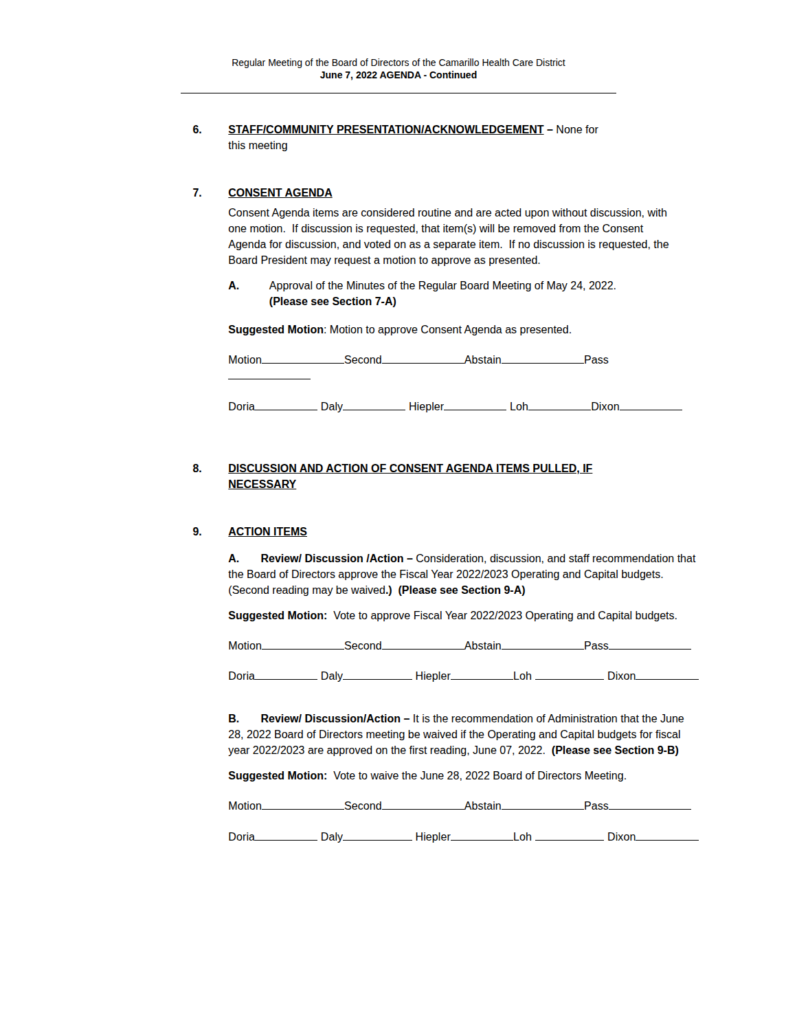Regular Meeting of the Board of Directors of the Camarillo Health Care District
June 7, 2022 AGENDA - Continued
6.
STAFF/COMMUNITY PRESENTATION/ACKNOWLEDGEMENT – None for this meeting
7.
CONSENT AGENDA
Consent Agenda items are considered routine and are acted upon without discussion, with one motion. If discussion is requested, that item(s) will be removed from the Consent Agenda for discussion, and voted on as a separate item. If no discussion is requested, the Board President may request a motion to approve as presented.
A.
Approval of the Minutes of the Regular Board Meeting of May 24, 2022.
(Please see Section 7-A)
Suggested Motion: Motion to approve Consent Agenda as presented.
Motion Second Abstain Pass
Doria Daly Hiepler Loh Dixon
8.
DISCUSSION AND ACTION OF CONSENT AGENDA ITEMS PULLED, IF NECESSARY
9.
ACTION ITEMS
A. Review/ Discussion /Action – Consideration, discussion, and staff recommendation that the Board of Directors approve the Fiscal Year 2022/2023 Operating and Capital budgets. (Second reading may be waived.) (Please see Section 9-A)
Suggested Motion: Vote to approve Fiscal Year 2022/2023 Operating and Capital budgets.
Motion Second Abstain Pass
Doria Daly Hiepler Loh Dixon
B. Review/ Discussion/Action – It is the recommendation of Administration that the June 28, 2022 Board of Directors meeting be waived if the Operating and Capital budgets for fiscal year 2022/2023 are approved on the first reading, June 07, 2022. (Please see Section 9-B)
Suggested Motion: Vote to waive the June 28, 2022 Board of Directors Meeting.
Motion Second Abstain Pass
Doria Daly Hiepler Loh Dixon